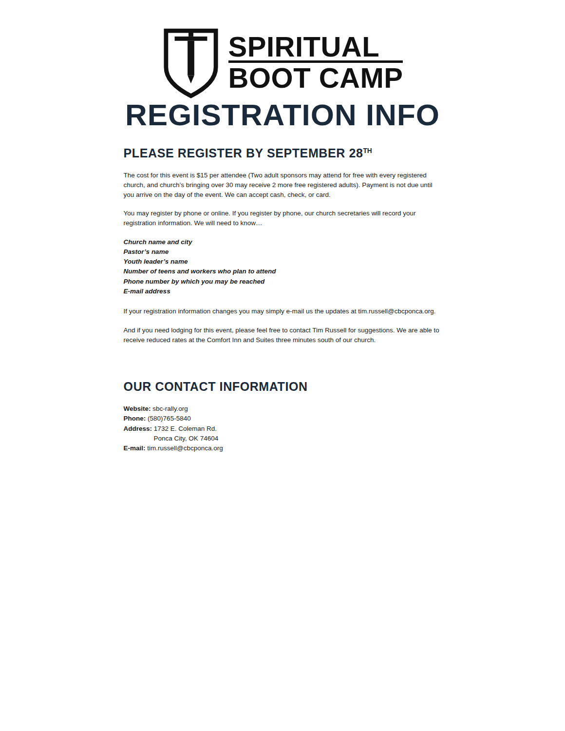SPIRITUAL BOOT CAMP
REGISTRATION INFO
PLEASE REGISTER BY SEPTEMBER 28TH
The cost for this event is $15 per attendee (Two adult sponsors may attend for free with every registered church, and church’s bringing over 30 may receive 2 more free registered adults). Payment is not due until you arrive on the day of the event. We can accept cash, check, or card.
You may register by phone or online. If you register by phone, our church secretaries will record your registration information. We will need to know…
Church name and city
Pastor’s name
Youth leader’s name
Number of teens and workers who plan to attend
Phone number by which you may be reached
E-mail address
If your registration information changes you may simply e-mail us the updates at tim.russell@cbcponca.org.
And if you need lodging for this event, please feel free to contact Tim Russell for suggestions. We are able to receive reduced rates at the Comfort Inn and Suites three minutes south of our church.
OUR CONTACT INFORMATION
Website: sbc-rally.org
Phone: (580)765-5840
Address: 1732 E. Coleman Rd.
Ponca City, OK 74604
E-mail: tim.russell@cbcponca.org